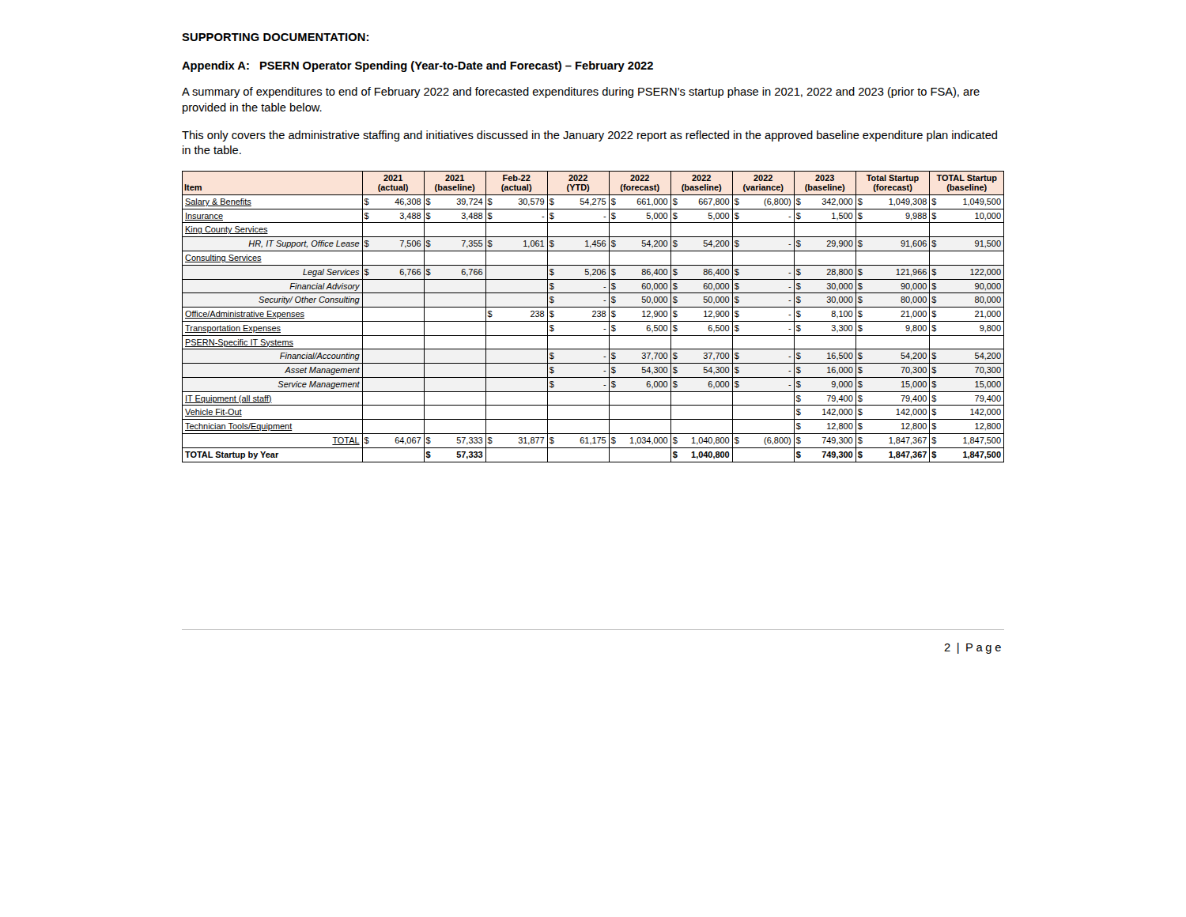SUPPORTING DOCUMENTATION:
Appendix A: PSERN Operator Spending (Year-to-Date and Forecast) – February 2022
A summary of expenditures to end of February 2022 and forecasted expenditures during PSERN’s startup phase in 2021, 2022 and 2023 (prior to FSA), are provided in the table below.
This only covers the administrative staffing and initiatives discussed in the January 2022 report as reflected in the approved baseline expenditure plan indicated in the table.
| Item | 2021 (actual) | 2021 (baseline) | Feb-22 (actual) | 2022 (YTD) | 2022 (forecast) | 2022 (baseline) | 2022 (variance) | 2023 (baseline) | Total Startup (forecast) | TOTAL Startup (baseline) |
| --- | --- | --- | --- | --- | --- | --- | --- | --- | --- | --- |
| Salary & Benefits | $ 46,308 | $ 39,724 | $ 30,579 | $ 54,275 | $ 661,000 | $ 667,800 | $ (6,800) | $ 342,000 | $ 1,049,308 | $ 1,049,500 |
| Insurance | $ 3,488 | $ 3,488 | $ - | $ - | $ 5,000 | $ 5,000 | $ - | $ 1,500 | $ 9,988 | $ 10,000 |
| King County Services | | | | | | | | | | |
| HR, IT Support, Office Lease | $ 7,506 | $ 7,355 | $ 1,061 | $ 1,456 | $ 54,200 | $ 54,200 | $ - | $ 29,900 | $ 91,606 | $ 91,500 |
| Consulting Services | | | | | | | | | | |
| Legal Services | $ 6,766 | $ 6,766 | | $ 5,206 | $ 86,400 | $ 86,400 | $ - | $ 28,800 | $ 121,966 | $ 122,000 |
| Financial Advisory | | | | $ - | $ 60,000 | $ 60,000 | $ - | $ 30,000 | $ 90,000 | $ 90,000 |
| Security/ Other Consulting | | | | $ - | $ 50,000 | $ 50,000 | $ - | $ 30,000 | $ 80,000 | $ 80,000 |
| Office/Administrative Expenses | | | $ 238 | $ 238 | $ 12,900 | $ 12,900 | $ - | $ 8,100 | $ 21,000 | $ 21,000 |
| Transportation Expenses | | | | $ - | $ 6,500 | $ 6,500 | $ - | $ 3,300 | $ 9,800 | $ 9,800 |
| PSERN-Specific IT Systems | | | | | | | | | | |
| Financial/Accounting | | | | $ - | $ 37,700 | $ 37,700 | $ - | $ 16,500 | $ 54,200 | $ 54,200 |
| Asset Management | | | | $ - | $ 54,300 | $ 54,300 | $ - | $ 16,000 | $ 70,300 | $ 70,300 |
| Service Management | | | | $ - | $ 6,000 | $ 6,000 | $ - | $ 9,000 | $ 15,000 | $ 15,000 |
| IT Equipment (all staff) | | | | | | | | $ 79,400 | $ 79,400 | $ 79,400 |
| Vehicle Fit-Out | | | | | | | | $ 142,000 | $ 142,000 | $ 142,000 |
| Technician Tools/Equipment | | | | | | | | $ 12,800 | $ 12,800 | $ 12,800 |
| TOTAL | $ 64,067 | $ 57,333 | $ 31,877 | $ 61,175 | $ 1,034,000 | $ 1,040,800 | $ (6,800) | $ 749,300 | $ 1,847,367 | $ 1,847,500 |
| TOTAL Startup by Year | | $ 57,333 | | | | $ 1,040,800 | | $ 749,300 | $ 1,847,367 | $ 1,847,500 |
2 | Page